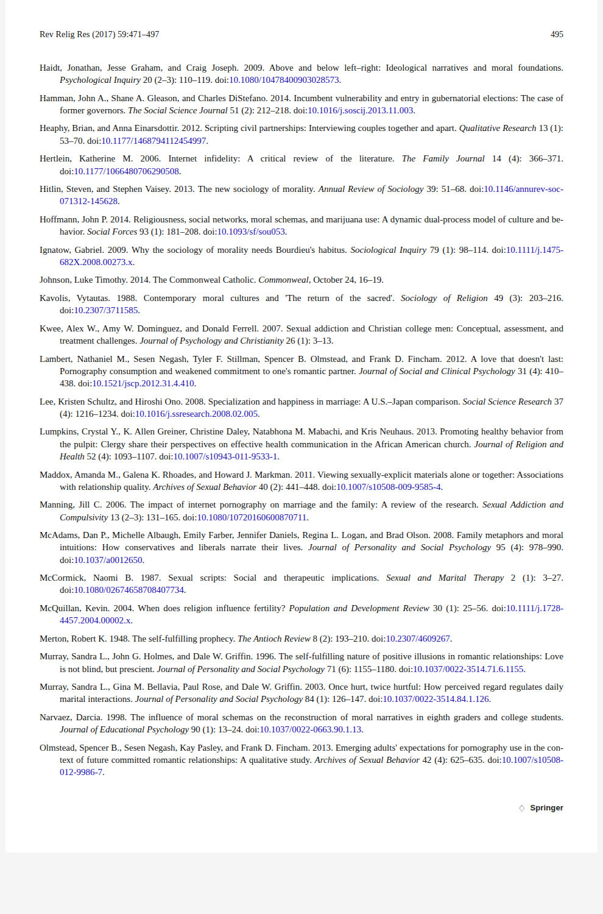Rev Relig Res (2017) 59:471–497 495
Haidt, Jonathan, Jesse Graham, and Craig Joseph. 2009. Above and below left–right: Ideological narratives and moral foundations. Psychological Inquiry 20 (2–3): 110–119. doi:10.1080/10478400903028573.
Hamman, John A., Shane A. Gleason, and Charles DiStefano. 2014. Incumbent vulnerability and entry in gubernatorial elections: The case of former governors. The Social Science Journal 51 (2): 212–218. doi:10.1016/j.soscij.2013.11.003.
Heaphy, Brian, and Anna Einarsdottir. 2012. Scripting civil partnerships: Interviewing couples together and apart. Qualitative Research 13 (1): 53–70. doi:10.1177/1468794112454997.
Hertlein, Katherine M. 2006. Internet infidelity: A critical review of the literature. The Family Journal 14 (4): 366–371. doi:10.1177/1066480706290508.
Hitlin, Steven, and Stephen Vaisey. 2013. The new sociology of morality. Annual Review of Sociology 39: 51–68. doi:10.1146/annurev-soc-071312-145628.
Hoffmann, John P. 2014. Religiousness, social networks, moral schemas, and marijuana use: A dynamic dual-process model of culture and behavior. Social Forces 93 (1): 181–208. doi:10.1093/sf/sou053.
Ignatow, Gabriel. 2009. Why the sociology of morality needs Bourdieu's habitus. Sociological Inquiry 79 (1): 98–114. doi:10.1111/j.1475-682X.2008.00273.x.
Johnson, Luke Timothy. 2014. The Commonweal Catholic. Commonweal, October 24, 16–19.
Kavolis, Vytautas. 1988. Contemporary moral cultures and 'The return of the sacred'. Sociology of Religion 49 (3): 203–216. doi:10.2307/3711585.
Kwee, Alex W., Amy W. Dominguez, and Donald Ferrell. 2007. Sexual addiction and Christian college men: Conceptual, assessment, and treatment challenges. Journal of Psychology and Christianity 26 (1): 3–13.
Lambert, Nathaniel M., Sesen Negash, Tyler F. Stillman, Spencer B. Olmstead, and Frank D. Fincham. 2012. A love that doesn't last: Pornography consumption and weakened commitment to one's romantic partner. Journal of Social and Clinical Psychology 31 (4): 410–438. doi:10.1521/jscp.2012.31.4.410.
Lee, Kristen Schultz, and Hiroshi Ono. 2008. Specialization and happiness in marriage: A U.S.–Japan comparison. Social Science Research 37 (4): 1216–1234. doi:10.1016/j.ssresearch.2008.02.005.
Lumpkins, Crystal Y., K. Allen Greiner, Christine Daley, Natabhona M. Mabachi, and Kris Neuhaus. 2013. Promoting healthy behavior from the pulpit: Clergy share their perspectives on effective health communication in the African American church. Journal of Religion and Health 52 (4): 1093–1107. doi:10.1007/s10943-011-9533-1.
Maddox, Amanda M., Galena K. Rhoades, and Howard J. Markman. 2011. Viewing sexually-explicit materials alone or together: Associations with relationship quality. Archives of Sexual Behavior 40 (2): 441–448. doi:10.1007/s10508-009-9585-4.
Manning, Jill C. 2006. The impact of internet pornography on marriage and the family: A review of the research. Sexual Addiction and Compulsivity 13 (2–3): 131–165. doi:10.1080/10720160600870711.
McAdams, Dan P., Michelle Albaugh, Emily Farber, Jennifer Daniels, Regina L. Logan, and Brad Olson. 2008. Family metaphors and moral intuitions: How conservatives and liberals narrate their lives. Journal of Personality and Social Psychology 95 (4): 978–990. doi:10.1037/a0012650.
McCormick, Naomi B. 1987. Sexual scripts: Social and therapeutic implications. Sexual and Marital Therapy 2 (1): 3–27. doi:10.1080/02674658708407734.
McQuillan, Kevin. 2004. When does religion influence fertility? Population and Development Review 30 (1): 25–56. doi:10.1111/j.1728-4457.2004.00002.x.
Merton, Robert K. 1948. The self-fulfilling prophecy. The Antioch Review 8 (2): 193–210. doi:10.2307/4609267.
Murray, Sandra L., John G. Holmes, and Dale W. Griffin. 1996. The self-fulfilling nature of positive illusions in romantic relationships: Love is not blind, but prescient. Journal of Personality and Social Psychology 71 (6): 1155–1180. doi:10.1037/0022-3514.71.6.1155.
Murray, Sandra L., Gina M. Bellavia, Paul Rose, and Dale W. Griffin. 2003. Once hurt, twice hurtful: How perceived regard regulates daily marital interactions. Journal of Personality and Social Psychology 84 (1): 126–147. doi:10.1037/0022-3514.84.1.126.
Narvaez, Darcia. 1998. The influence of moral schemas on the reconstruction of moral narratives in eighth graders and college students. Journal of Educational Psychology 90 (1): 13–24. doi:10.1037/0022-0663.90.1.13.
Olmstead, Spencer B., Sesen Negash, Kay Pasley, and Frank D. Fincham. 2013. Emerging adults' expectations for pornography use in the context of future committed romantic relationships: A qualitative study. Archives of Sexual Behavior 42 (4): 625–635. doi:10.1007/s10508-012-9986-7.
♢ Springer